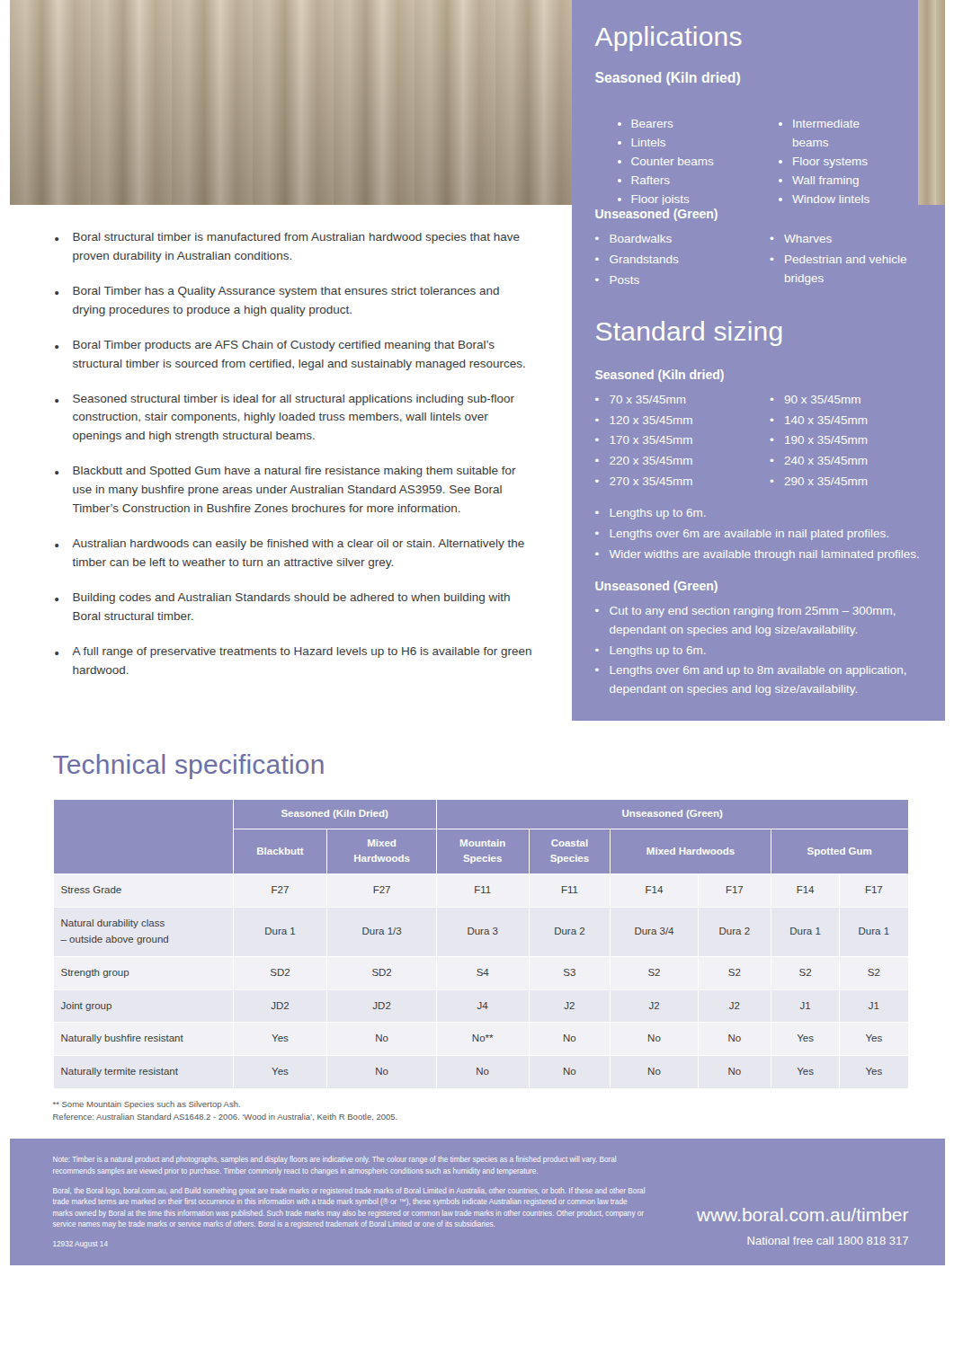Applications
Seasoned (Kiln dried)
Bearers
Lintels
Counter beams
Rafters
Floor joists
Strutting beams
Hanging beams
Wall studs
Underpurlins
Intermediate beams
Floor systems
Wall framing
Window lintels
Support Beams
Roof Beams
Wharves
Boardwalks
Boral structural timber is manufactured from Australian hardwood species that have proven durability in Australian conditions.
Boral Timber has a Quality Assurance system that ensures strict tolerances and drying procedures to produce a high quality product.
Boral Timber products are AFS Chain of Custody certified meaning that Boral’s structural timber is sourced from certified, legal and sustainably managed resources.
Seasoned structural timber is ideal for all structural applications including sub-floor construction, stair components, highly loaded truss members, wall lintels over openings and high strength structural beams.
Blackbutt and Spotted Gum have a natural fire resistance making them suitable for use in many bushfire prone areas under Australian Standard AS3959. See Boral Timber’s Construction in Bushfire Zones brochures for more information.
Australian hardwoods can easily be finished with a clear oil or stain. Alternatively the timber can be left to weather to turn an attractive silver grey.
Building codes and Australian Standards should be adhered to when building with Boral structural timber.
A full range of preservative treatments to Hazard levels up to H6 is available for green hardwood.
Unseasoned (Green)
Boardwalks
Grandstands
Posts
Wharves
Pedestrian and vehicle bridges
Standard sizing
Seasoned (Kiln dried)
70 x 35/45mm
120 x 35/45mm
170 x 35/45mm
220 x 35/45mm
270 x 35/45mm
90 x 35/45mm
140 x 35/45mm
190 x 35/45mm
240 x 35/45mm
290 x 35/45mm
Lengths up to 6m.
Lengths over 6m are available in nail plated profiles.
Wider widths are available through nail laminated profiles.
Unseasoned (Green)
Cut to any end section ranging from 25mm – 300mm, dependant on species and log size/availability.
Lengths up to 6m.
Lengths over 6m and up to 8m available on application, dependant on species and log size/availability.
Technical specification
| | Seasoned (Kiln Dried) | Unseasoned (Green) |
| --- | --- | --- |
| Blackbutt | Mixed Hardwoods | Mountain Species | Coastal Species | Mixed Hardwoods | Spotted Gum |
| Stress Grade | F27 | F27 | F11 | F11 | F14 | F17 | F14 | F17 |
| Natural durability class – outside above ground | Dura 1 | Dura 1/3 | Dura 3 | Dura 2 | Dura 3/4 | Dura 2 | Dura 1 | Dura 1 |
| Strength group | SD2 | SD2 | S4 | S3 | S2 | S2 | S2 | S2 |
| Joint group | JD2 | JD2 | J4 | J2 | J2 | J2 | J1 | J1 |
| Naturally bushfire resistant | Yes | No | No** | No | No | No | Yes | Yes |
| Naturally termite resistant | Yes | No | No | No | No | No | Yes | Yes |
** Some Mountain Species such as Silvertop Ash.
Reference: Australian Standard AS1648.2 - 2006. ‘Wood in Australia’, Keith R Bootle, 2005.
Note: Timber is a natural product and photographs, samples and display floors are indicative only. The colour range of the timber species as a finished product will vary. Boral recommends samples are viewed prior to purchase. Timber commonly react to changes in atmospheric conditions such as humidity and temperature.
Boral, the Boral logo, boral.com.au, and Build something great are trade marks or registered trade marks of Boral Limited in Australia, other countries, or both. If these and other Boral trade marked terms are marked on their first occurrence in this information with a trade mark symbol (® or ™), these symbols indicate Australian registered or common law trade marks owned by Boral at the time this information was published. Such trade marks may also be registered or common law trade marks in other countries. Other product, company or service names may be trade marks or service marks of others. Boral is a registered trademark of Boral Limited or one of its subsidiaries.
12932 August 14
www.boral.com.au/timber National free call 1800 818 317